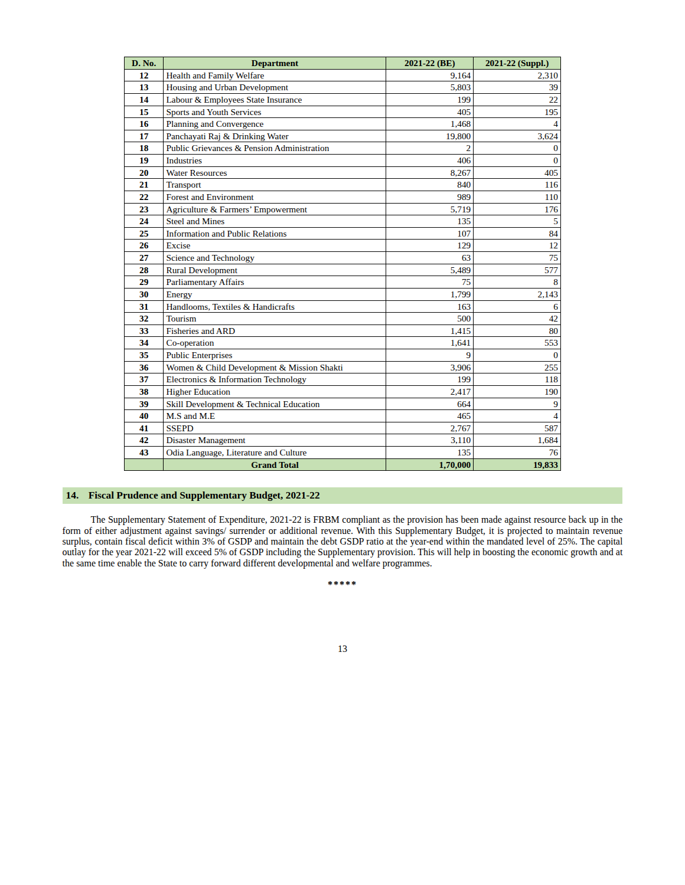| D. No. | Department | 2021-22 (BE) | 2021-22 (Suppl.) |
| --- | --- | --- | --- |
| 12 | Health and Family Welfare | 9,164 | 2,310 |
| 13 | Housing and Urban Development | 5,803 | 39 |
| 14 | Labour & Employees State Insurance | 199 | 22 |
| 15 | Sports and Youth Services | 405 | 195 |
| 16 | Planning and Convergence | 1,468 | 4 |
| 17 | Panchayati Raj & Drinking Water | 19,800 | 3,624 |
| 18 | Public Grievances & Pension Administration | 2 | 0 |
| 19 | Industries | 406 | 0 |
| 20 | Water Resources | 8,267 | 405 |
| 21 | Transport | 840 | 116 |
| 22 | Forest and Environment | 989 | 110 |
| 23 | Agriculture & Farmers’ Empowerment | 5,719 | 176 |
| 24 | Steel and Mines | 135 | 5 |
| 25 | Information and Public Relations | 107 | 84 |
| 26 | Excise | 129 | 12 |
| 27 | Science and Technology | 63 | 75 |
| 28 | Rural Development | 5,489 | 577 |
| 29 | Parliamentary Affairs | 75 | 8 |
| 30 | Energy | 1,799 | 2,143 |
| 31 | Handlooms, Textiles & Handicrafts | 163 | 6 |
| 32 | Tourism | 500 | 42 |
| 33 | Fisheries and ARD | 1,415 | 80 |
| 34 | Co-operation | 1,641 | 553 |
| 35 | Public Enterprises | 9 | 0 |
| 36 | Women & Child Development & Mission Shakti | 3,906 | 255 |
| 37 | Electronics & Information Technology | 199 | 118 |
| 38 | Higher Education | 2,417 | 190 |
| 39 | Skill Development & Technical Education | 664 | 9 |
| 40 | M.S and M.E | 465 | 4 |
| 41 | SSEPD | 2,767 | 587 |
| 42 | Disaster Management | 3,110 | 1,684 |
| 43 | Odia Language, Literature and Culture | 135 | 76 |
| | Grand Total | 1,70,000 | 19,833 |
14. Fiscal Prudence and Supplementary Budget, 2021-22
The Supplementary Statement of Expenditure, 2021-22 is FRBM compliant as the provision has been made against resource back up in the form of either adjustment against savings/ surrender or additional revenue. With this Supplementary Budget, it is projected to maintain revenue surplus, contain fiscal deficit within 3% of GSDP and maintain the debt GSDP ratio at the year-end within the mandated level of 25%. The capital outlay for the year 2021-22 will exceed 5% of GSDP including the Supplementary provision. This will help in boosting the economic growth and at the same time enable the State to carry forward different developmental and welfare programmes.
*****
13